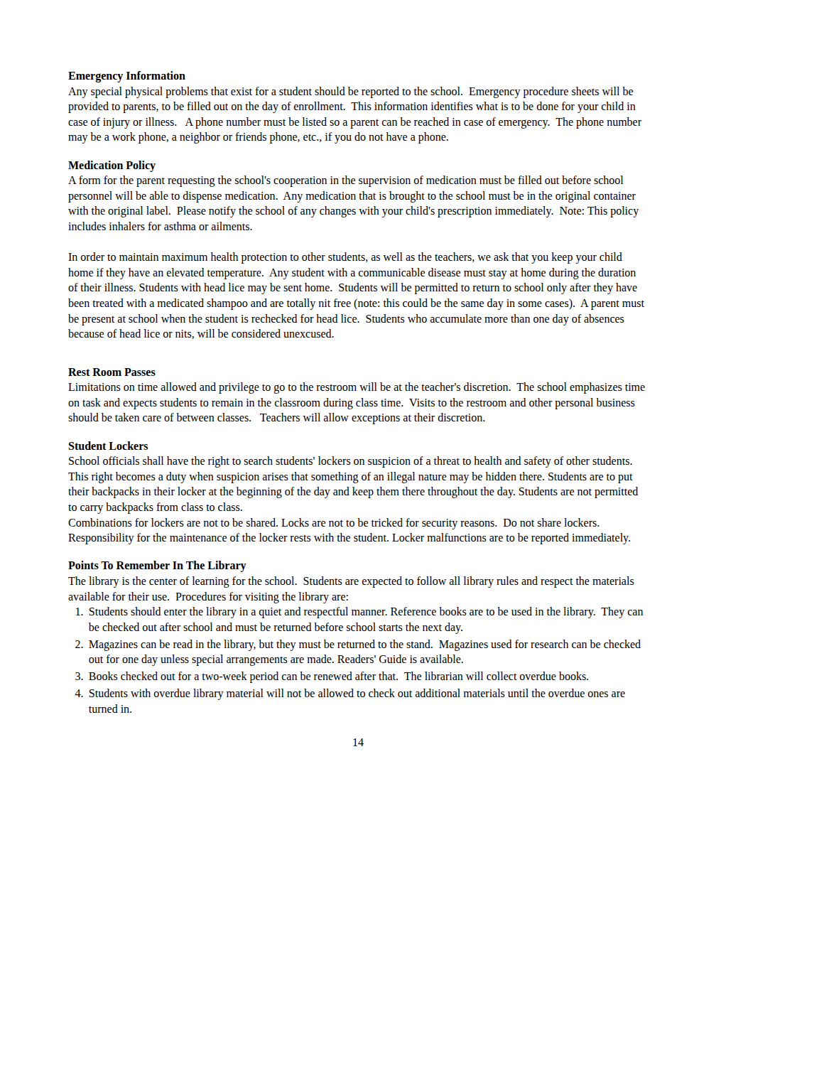Emergency Information
Any special physical problems that exist for a student should be reported to the school. Emergency procedure sheets will be provided to parents, to be filled out on the day of enrollment. This information identifies what is to be done for your child in case of injury or illness. A phone number must be listed so a parent can be reached in case of emergency. The phone number may be a work phone, a neighbor or friends phone, etc., if you do not have a phone.
Medication Policy
A form for the parent requesting the school's cooperation in the supervision of medication must be filled out before school personnel will be able to dispense medication. Any medication that is brought to the school must be in the original container with the original label. Please notify the school of any changes with your child's prescription immediately. Note: This policy includes inhalers for asthma or ailments.
In order to maintain maximum health protection to other students, as well as the teachers, we ask that you keep your child home if they have an elevated temperature. Any student with a communicable disease must stay at home during the duration of their illness. Students with head lice may be sent home. Students will be permitted to return to school only after they have been treated with a medicated shampoo and are totally nit free (note: this could be the same day in some cases). A parent must be present at school when the student is rechecked for head lice. Students who accumulate more than one day of absences because of head lice or nits, will be considered unexcused.
Rest Room Passes
Limitations on time allowed and privilege to go to the restroom will be at the teacher's discretion. The school emphasizes time on task and expects students to remain in the classroom during class time. Visits to the restroom and other personal business should be taken care of between classes. Teachers will allow exceptions at their discretion.
Student Lockers
School officials shall have the right to search students' lockers on suspicion of a threat to health and safety of other students. This right becomes a duty when suspicion arises that something of an illegal nature may be hidden there. Students are to put their backpacks in their locker at the beginning of the day and keep them there throughout the day. Students are not permitted to carry backpacks from class to class.
Combinations for lockers are not to be shared. Locks are not to be tricked for security reasons. Do not share lockers. Responsibility for the maintenance of the locker rests with the student. Locker malfunctions are to be reported immediately.
Points To Remember In The Library
The library is the center of learning for the school. Students are expected to follow all library rules and respect the materials available for their use. Procedures for visiting the library are:
Students should enter the library in a quiet and respectful manner. Reference books are to be used in the library. They can be checked out after school and must be returned before school starts the next day.
Magazines can be read in the library, but they must be returned to the stand. Magazines used for research can be checked out for one day unless special arrangements are made. Readers' Guide is available.
Books checked out for a two-week period can be renewed after that. The librarian will collect overdue books.
Students with overdue library material will not be allowed to check out additional materials until the overdue ones are turned in.
14